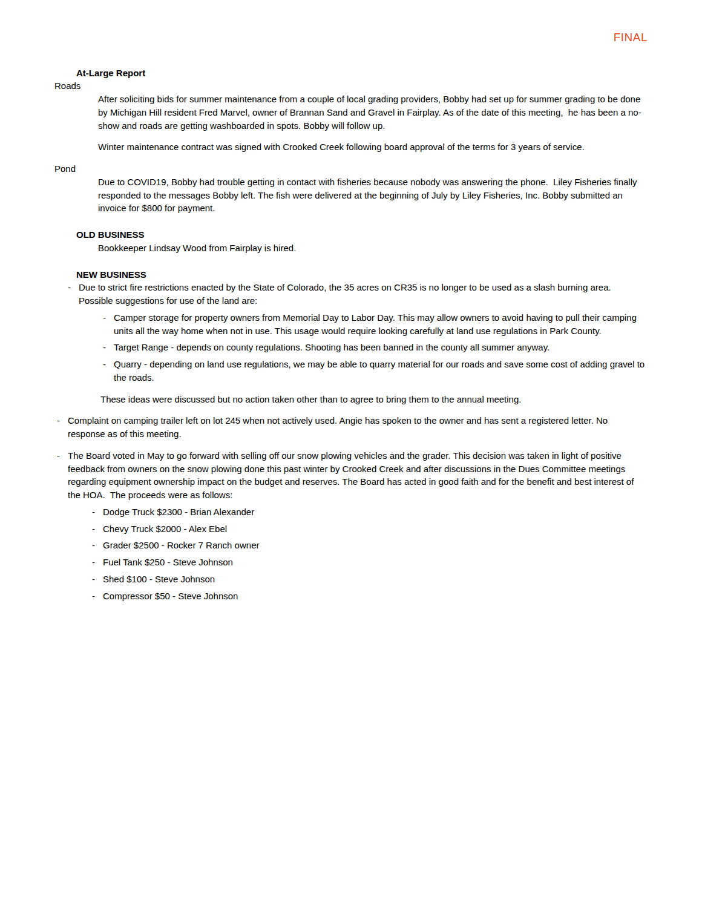FINAL
At-Large Report
Roads
After soliciting bids for summer maintenance from a couple of local grading providers, Bobby had set up for summer grading to be done by Michigan Hill resident Fred Marvel, owner of Brannan Sand and Gravel in Fairplay. As of the date of this meeting, he has been a no-show and roads are getting washboarded in spots. Bobby will follow up.
Winter maintenance contract was signed with Crooked Creek following board approval of the terms for 3 years of service.
Pond
Due to COVID19, Bobby had trouble getting in contact with fisheries because nobody was answering the phone. Liley Fisheries finally responded to the messages Bobby left. The fish were delivered at the beginning of July by Liley Fisheries, Inc. Bobby submitted an invoice for $800 for payment.
OLD BUSINESS
Bookkeeper Lindsay Wood from Fairplay is hired.
NEW BUSINESS
Due to strict fire restrictions enacted by the State of Colorado, the 35 acres on CR35 is no longer to be used as a slash burning area. Possible suggestions for use of the land are:
Camper storage for property owners from Memorial Day to Labor Day. This may allow owners to avoid having to pull their camping units all the way home when not in use. This usage would require looking carefully at land use regulations in Park County.
Target Range - depends on county regulations. Shooting has been banned in the county all summer anyway.
Quarry - depending on land use regulations, we may be able to quarry material for our roads and save some cost of adding gravel to the roads.
These ideas were discussed but no action taken other than to agree to bring them to the annual meeting.
Complaint on camping trailer left on lot 245 when not actively used. Angie has spoken to the owner and has sent a registered letter. No response as of this meeting.
The Board voted in May to go forward with selling off our snow plowing vehicles and the grader. This decision was taken in light of positive feedback from owners on the snow plowing done this past winter by Crooked Creek and after discussions in the Dues Committee meetings regarding equipment ownership impact on the budget and reserves. The Board has acted in good faith and for the benefit and best interest of the HOA. The proceeds were as follows:
Dodge Truck $2300 - Brian Alexander
Chevy Truck $2000 - Alex Ebel
Grader $2500 - Rocker 7 Ranch owner
Fuel Tank $250 - Steve Johnson
Shed $100 - Steve Johnson
Compressor $50 - Steve Johnson